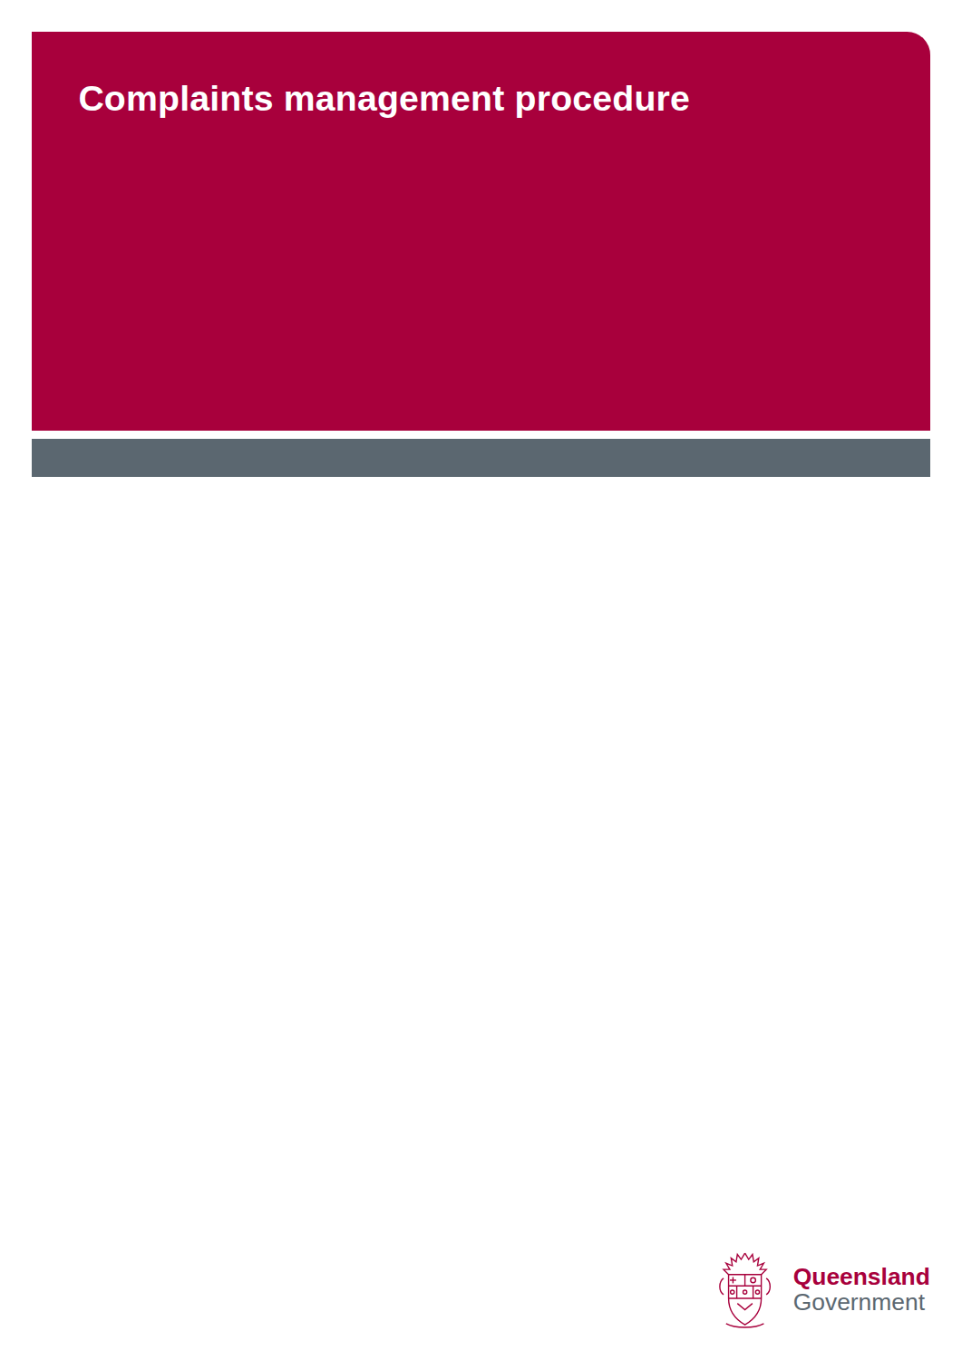Complaints management procedure
Queensland Government